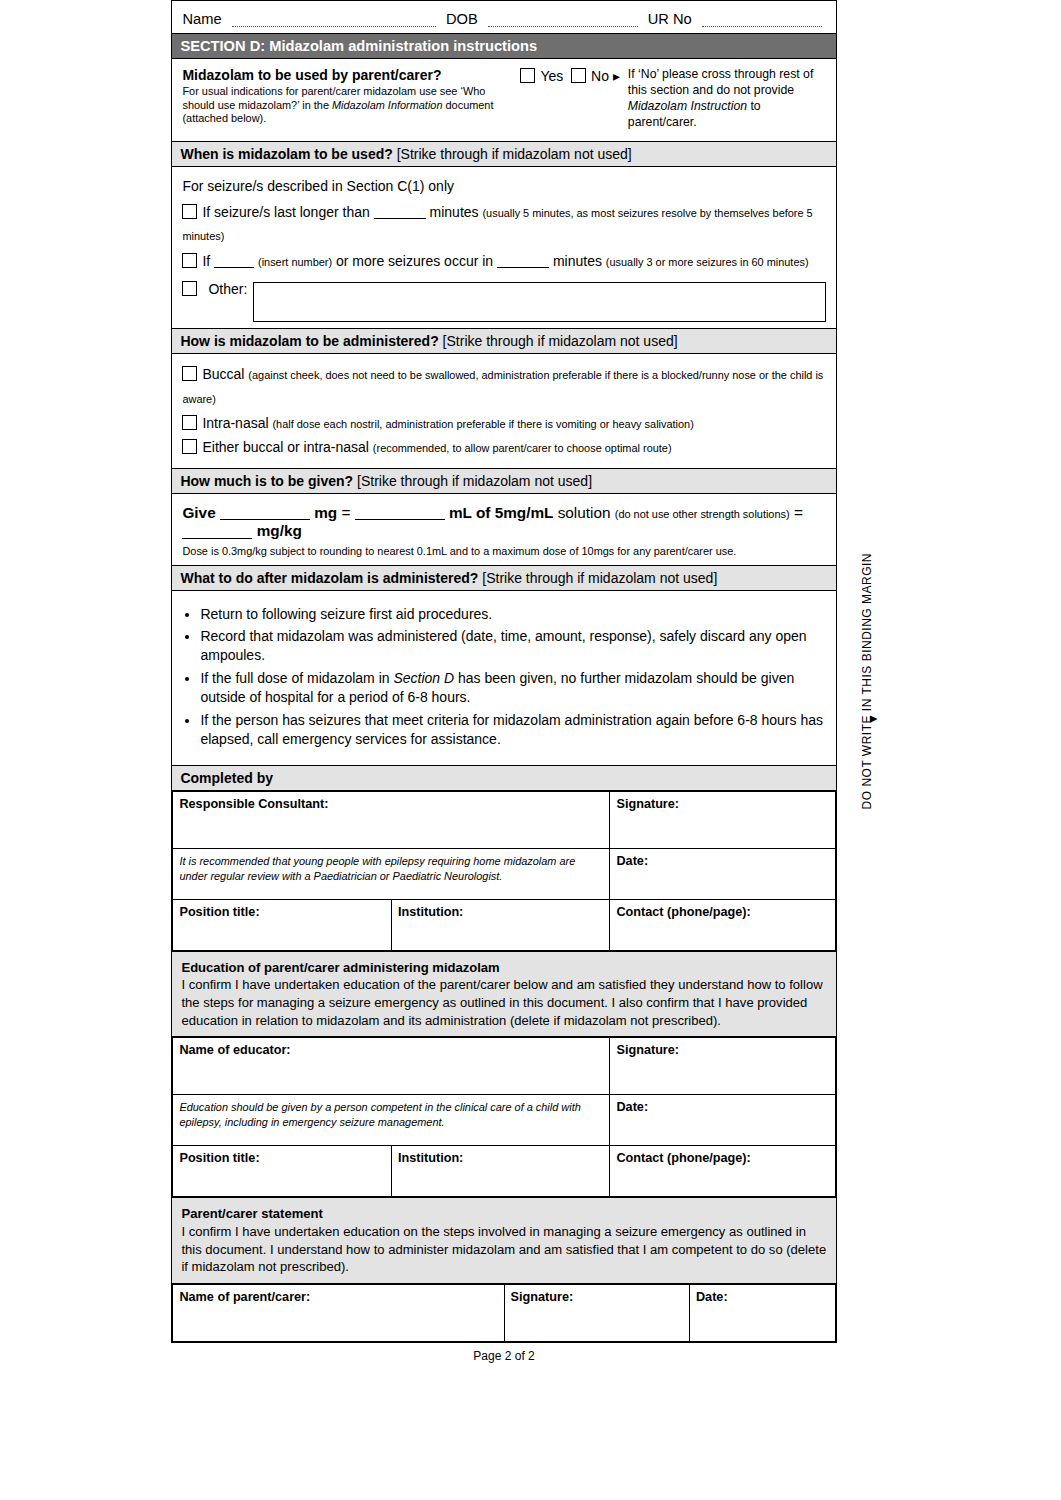DO NOT WRITE IN THIS BINDING MARGIN
Name DOB UR No
SECTION D: Midazolam administration instructions
Midazolam to be used by parent/carer?
For usual indications for parent/carer midazolam use see ‘Who should use midazolam?’ in the Midazolam Information document (attached below).
Yes No ▸
If ‘No’ please cross through rest of this section and do not provide Midazolam Instruction to parent/carer.
When is midazolam to be used? [Strike through if midazolam not used]
For seizure/s described in Section C(1) only
If seizure/s last longer than minutes (usually 5 minutes, as most seizures resolve by themselves before 5 minutes)
If (insert number) or more seizures occur in minutes (usually 3 or more seizures in 60 minutes)
Other:
How is midazolam to be administered? [Strike through if midazolam not used]
Buccal (against cheek, does not need to be swallowed, administration preferable if there is a blocked/runny nose or the child is aware)
Intra-nasal (half dose each nostril, administration preferable if there is vomiting or heavy salivation)
Either buccal or intra-nasal (recommended, to allow parent/carer to choose optimal route)
How much is to be given? [Strike through if midazolam not used]
Give mg = mL of 5mg/mL solution (do not use other strength solutions) = mg/kg
Dose is 0.3mg/kg subject to rounding to nearest 0.1mL and to a maximum dose of 10mgs for any parent/carer use.
What to do after midazolam is administered? [Strike through if midazolam not used]
Return to following seizure first aid procedures.
Record that midazolam was administered (date, time, amount, response), safely discard any open ampoules.
If the full dose of midazolam in Section D has been given, no further midazolam should be given outside of hospital for a period of 6-8 hours.
If the person has seizures that meet criteria for midazolam administration again before 6-8 hours has elapsed, call emergency services for assistance.
Completed by
| Responsible Consultant: | Signature: |
| It is recommended that young people with epilepsy requiring home midazolam are under regular review with a Paediatrician or Paediatric Neurologist. | Date: |
| Position title: | Institution: | Contact (phone/page): |
Education of parent/carer administering midazolam
I confirm I have undertaken education of the parent/carer below and am satisfied they understand how to follow the steps for managing a seizure emergency as outlined in this document. I also confirm that I have provided education in relation to midazolam and its administration (delete if midazolam not prescribed).
| Name of educator: | Signature: |
| Education should be given by a person competent in the clinical care of a child with epilepsy, including in emergency seizure management. | Date: |
| Position title: | Institution: | Contact (phone/page): |
Parent/carer statement
I confirm I have undertaken education on the steps involved in managing a seizure emergency as outlined in this document. I understand how to administer midazolam and am satisfied that I am competent to do so (delete if midazolam not prescribed).
| Name of parent/carer: | Signature: | Date: |
▸
Page 2 of 2